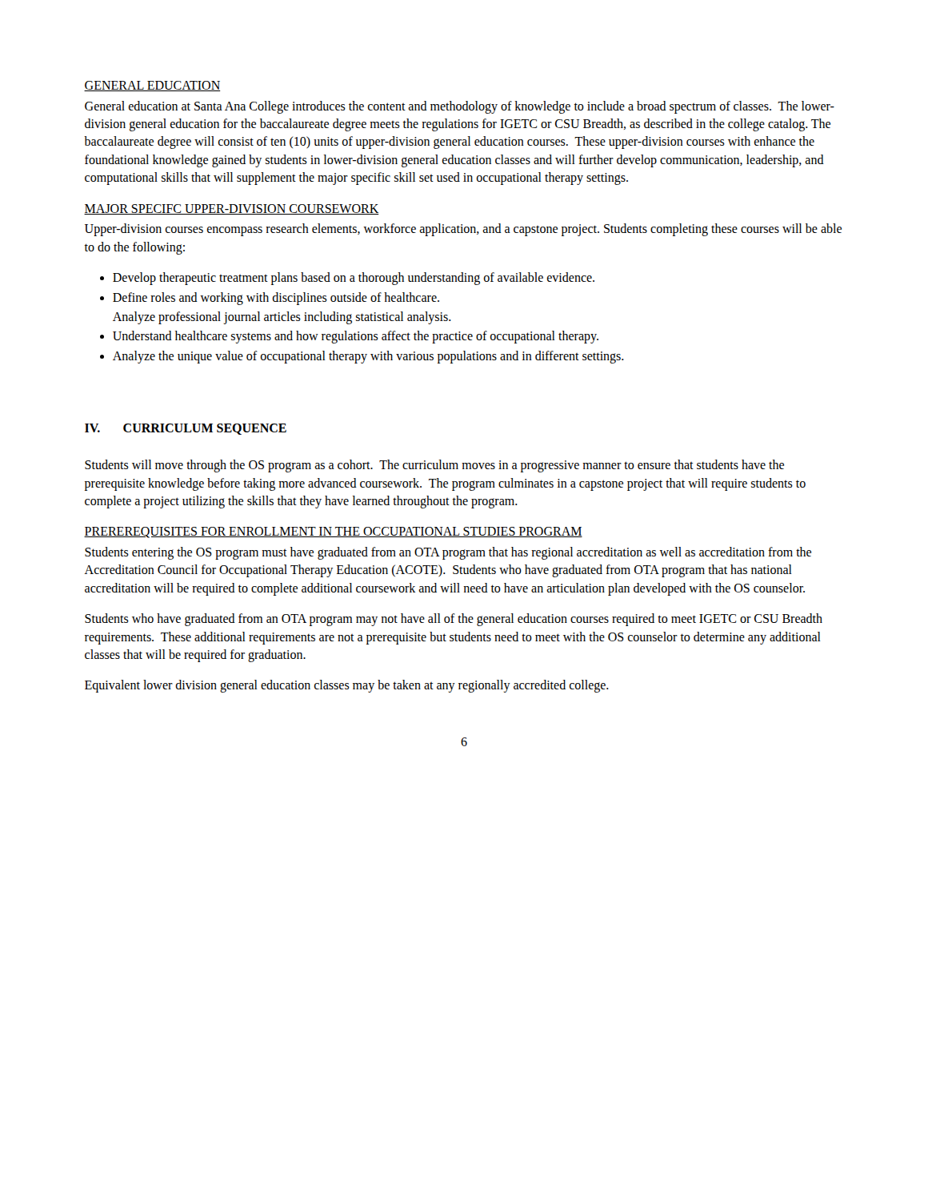GENERAL EDUCATION
General education at Santa Ana College introduces the content and methodology of knowledge to include a broad spectrum of classes. The lower-division general education for the baccalaureate degree meets the regulations for IGETC or CSU Breadth, as described in the college catalog. The baccalaureate degree will consist of ten (10) units of upper-division general education courses. These upper-division courses with enhance the foundational knowledge gained by students in lower-division general education classes and will further develop communication, leadership, and computational skills that will supplement the major specific skill set used in occupational therapy settings.
MAJOR SPECIFC UPPER-DIVISION COURSEWORK
Upper-division courses encompass research elements, workforce application, and a capstone project. Students completing these courses will be able to do the following:
Develop therapeutic treatment plans based on a thorough understanding of available evidence.
Define roles and working with disciplines outside of healthcare. Analyze professional journal articles including statistical analysis.
Understand healthcare systems and how regulations affect the practice of occupational therapy.
Analyze the unique value of occupational therapy with various populations and in different settings.
IV. CURRICULUM SEQUENCE
Students will move through the OS program as a cohort. The curriculum moves in a progressive manner to ensure that students have the prerequisite knowledge before taking more advanced coursework. The program culminates in a capstone project that will require students to complete a project utilizing the skills that they have learned throughout the program.
PREREREQUISITES FOR ENROLLMENT IN THE OCCUPATIONAL STUDIES PROGRAM
Students entering the OS program must have graduated from an OTA program that has regional accreditation as well as accreditation from the Accreditation Council for Occupational Therapy Education (ACOTE). Students who have graduated from OTA program that has national accreditation will be required to complete additional coursework and will need to have an articulation plan developed with the OS counselor.
Students who have graduated from an OTA program may not have all of the general education courses required to meet IGETC or CSU Breadth requirements. These additional requirements are not a prerequisite but students need to meet with the OS counselor to determine any additional classes that will be required for graduation.
Equivalent lower division general education classes may be taken at any regionally accredited college.
6